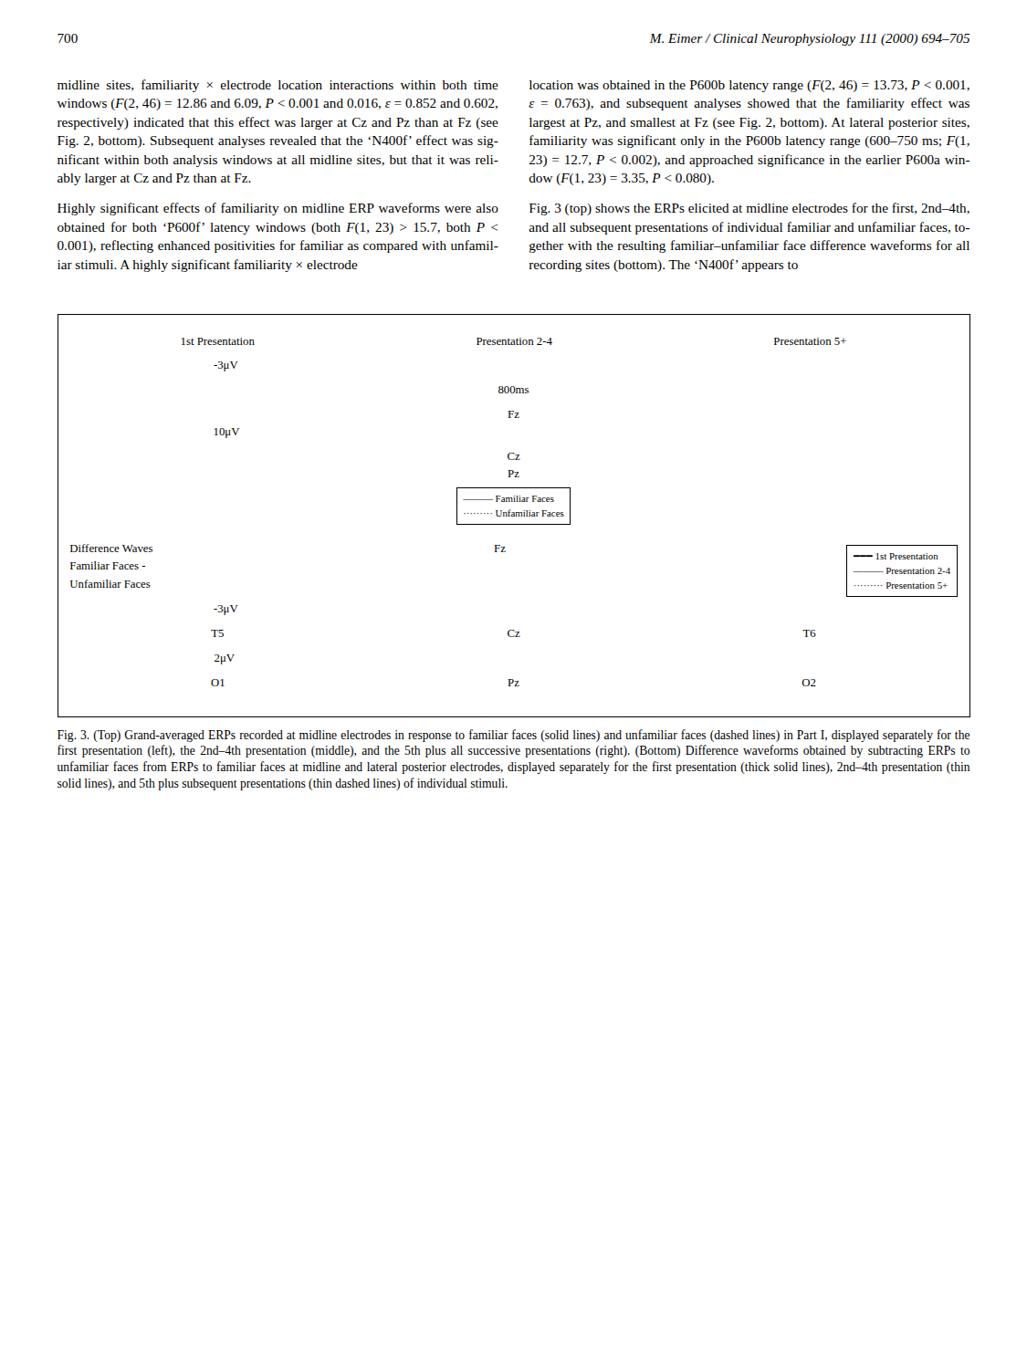700 M. Eimer / Clinical Neurophysiology 111 (2000) 694–705
midline sites, familiarity × electrode location interactions within both time windows (F(2, 46) = 12.86 and 6.09, P < 0.001 and 0.016, ε = 0.852 and 0.602, respectively) indicated that this effect was larger at Cz and Pz than at Fz (see Fig. 2, bottom). Subsequent analyses revealed that the ‘N400f’ effect was significant within both analysis windows at all midline sites, but that it was reliably larger at Cz and Pz than at Fz.
Highly significant effects of familiarity on midline ERP waveforms were also obtained for both ‘P600f’ latency windows (both F(1, 23) > 15.7, both P < 0.001), reflecting enhanced positivities for familiar as compared with unfamiliar stimuli. A highly significant familiarity × electrode
location was obtained in the P600b latency range (F(2, 46) = 13.73, P < 0.001, ε = 0.763), and subsequent analyses showed that the familiarity effect was largest at Pz, and smallest at Fz (see Fig. 2, bottom). At lateral posterior sites, familiarity was significant only in the P600b latency range (600–750 ms; F(1, 23) = 12.7, P < 0.002), and approached significance in the earlier P600a window (F(1, 23) = 3.35, P < 0.080).
Fig. 3 (top) shows the ERPs elicited at midline electrodes for the first, 2nd–4th, and all subsequent presentations of individual familiar and unfamiliar faces, together with the resulting familiar–unfamiliar face difference waveforms for all recording sites (bottom). The ‘N400f’ appears to
1st Presentation
Presentation 2-4
Presentation 5+
-3μV
800ms
Fz
10μV
Cz
Pz
——— Familiar Faces
········· Unfamiliar Faces
Difference Waves
Familiar Faces -
Unfamiliar Faces
Fz
━━━ 1st Presentation
——— Presentation 2-4
········· Presentation 5+
-3μV
T5
Cz
T6
2μV
O1
Pz
O2
Fig. 3. (Top) Grand-averaged ERPs recorded at midline electrodes in response to familiar faces (solid lines) and unfamiliar faces (dashed lines) in Part I, displayed separately for the first presentation (left), the 2nd–4th presentation (middle), and the 5th plus all successive presentations (right). (Bottom) Difference waveforms obtained by subtracting ERPs to unfamiliar faces from ERPs to familiar faces at midline and lateral posterior electrodes, displayed separately for the first presentation (thick solid lines), 2nd–4th presentation (thin solid lines), and 5th plus subsequent presentations (thin dashed lines) of individual stimuli.